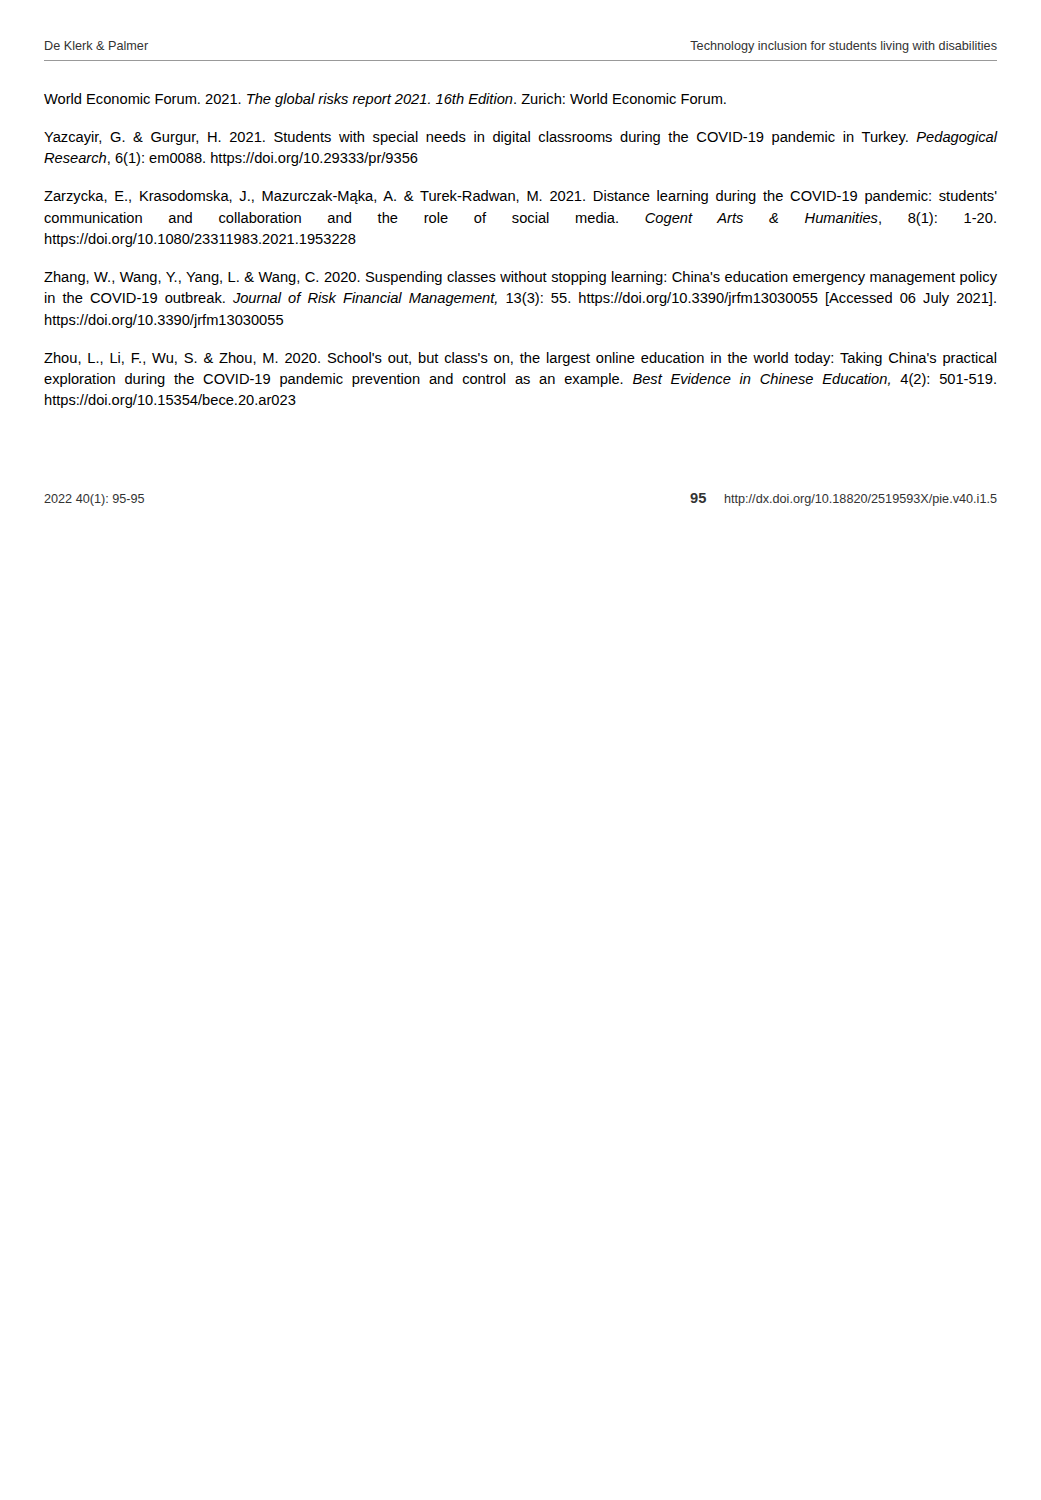De Klerk & Palmer Technology inclusion for students living with disabilities
World Economic Forum. 2021. The global risks report 2021. 16th Edition. Zurich: World Economic Forum.
Yazcayir, G. & Gurgur, H. 2021. Students with special needs in digital classrooms during the COVID-19 pandemic in Turkey. Pedagogical Research, 6(1): em0088. https://doi.org/10.29333/pr/9356
Zarzycka, E., Krasodomska, J., Mazurczak-Mąka, A. & Turek-Radwan, M. 2021. Distance learning during the COVID-19 pandemic: students' communication and collaboration and the role of social media. Cogent Arts & Humanities, 8(1): 1-20. https://doi.org/10.1080/23311983.2021.1953228
Zhang, W., Wang, Y., Yang, L. & Wang, C. 2020. Suspending classes without stopping learning: China's education emergency management policy in the COVID-19 outbreak. Journal of Risk Financial Management, 13(3): 55. https://doi.org/10.3390/jrfm13030055 [Accessed 06 July 2021]. https://doi.org/10.3390/jrfm13030055
Zhou, L., Li, F., Wu, S. & Zhou, M. 2020. School's out, but class's on, the largest online education in the world today: Taking China's practical exploration during the COVID-19 pandemic prevention and control as an example. Best Evidence in Chinese Education, 4(2): 501-519. https://doi.org/10.15354/bece.20.ar023
2022 40(1): 95-95 95 http://dx.doi.org/10.18820/2519593X/pie.v40.i1.5